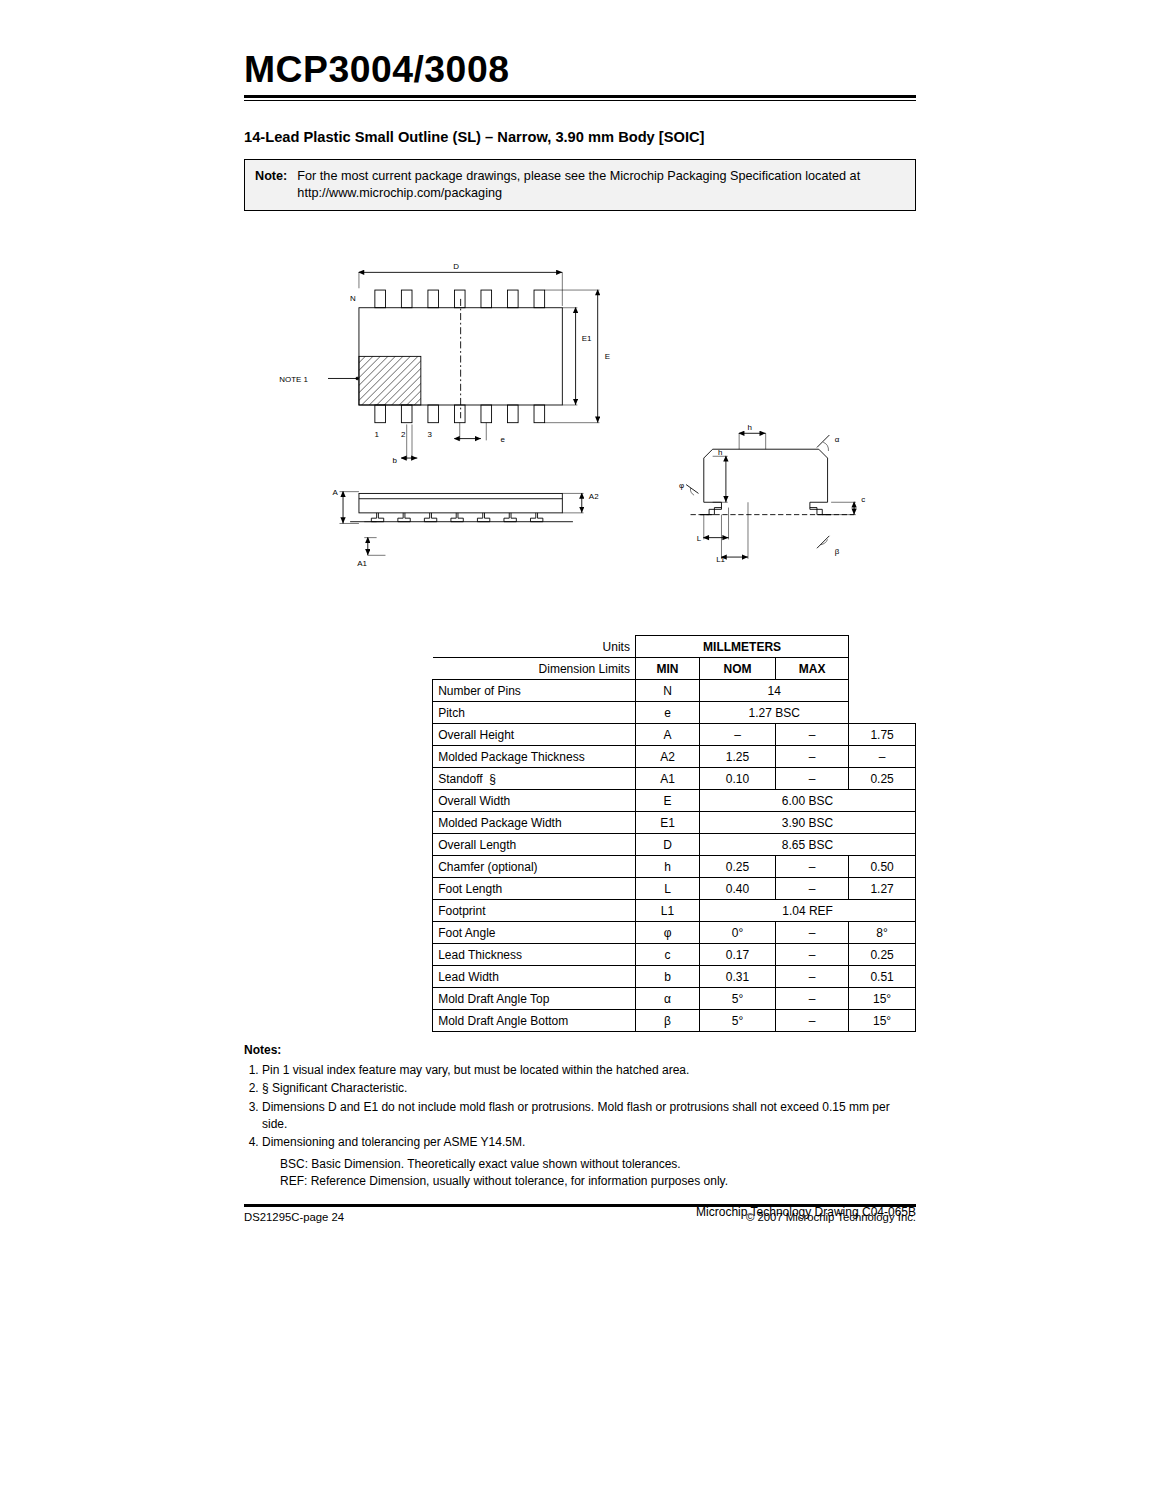MCP3004/3008
14-Lead Plastic Small Outline (SL) – Narrow, 3.90 mm Body [SOIC]
Note:
For the most current package drawings, please see the Microchip Packaging Specification located at http://www.microchip.com/packaging
D N E E1 NOTE 1 1 2 3 e b A A1 A2 h h α c φ L L1 β
| Units | MILLMETERS |
| --- | --- |
| Dimension Limits | MIN | NOM | MAX |
| Number of Pins | N | 14 |
| Pitch | e | 1.27 BSC |
| Overall Height | A | – | – | 1.75 |
| Molded Package Thickness | A2 | 1.25 | – | – |
| Standoff § | A1 | 0.10 | – | 0.25 |
| Overall Width | E | 6.00 BSC |
| Molded Package Width | E1 | 3.90 BSC |
| Overall Length | D | 8.65 BSC |
| Chamfer (optional) | h | 0.25 | – | 0.50 |
| Foot Length | L | 0.40 | – | 1.27 |
| Footprint | L1 | 1.04 REF |
| Foot Angle | φ | 0° | – | 8° |
| Lead Thickness | c | 0.17 | – | 0.25 |
| Lead Width | b | 0.31 | – | 0.51 |
| Mold Draft Angle Top | α | 5° | – | 15° |
| Mold Draft Angle Bottom | β | 5° | – | 15° |
Notes:
Pin 1 visual index feature may vary, but must be located within the hatched area.
§ Significant Characteristic.
Dimensions D and E1 do not include mold flash or protrusions. Mold flash or protrusions shall not exceed 0.15 mm per side.
Dimensioning and tolerancing per ASME Y14.5M.
BSC: Basic Dimension. Theoretically exact value shown without tolerances.
REF: Reference Dimension, usually without tolerance, for information purposes only.
Microchip Technology Drawing C04-065B
DS21295C-page 24
© 2007 Microchip Technology Inc.